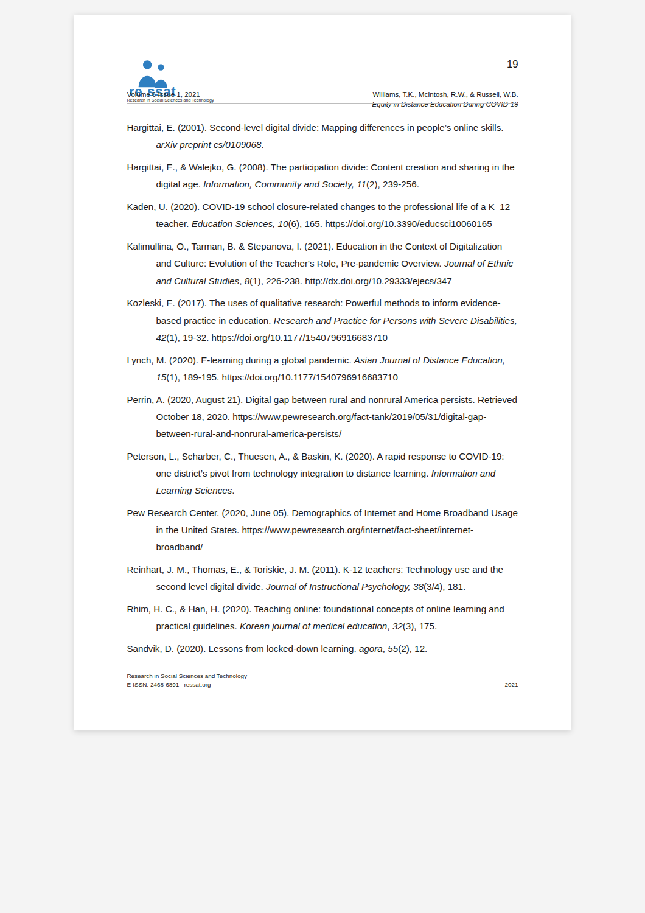re ssat
Research in Social Sciences and Technology
19
Williams, T.K., McIntosh, R.W., & Russell, W.B.
Equity in Distance Education During COVID-19
Volume 6 Issue 1, 2021
Hargittai, E. (2001). Second-level digital divide: Mapping differences in people’s online skills. arXiv preprint cs/0109068.
Hargittai, E., & Walejko, G. (2008). The participation divide: Content creation and sharing in the digital age. Information, Community and Society, 11(2), 239-256.
Kaden, U. (2020). COVID-19 school closure-related changes to the professional life of a K–12 teacher. Education Sciences, 10(6), 165. https://doi.org/10.3390/educsci10060165
Kalimullina, O., Tarman, B. & Stepanova, I. (2021). Education in the Context of Digitalization and Culture: Evolution of the Teacher's Role, Pre-pandemic Overview. Journal of Ethnic and Cultural Studies, 8(1), 226-238. http://dx.doi.org/10.29333/ejecs/347
Kozleski, E. (2017). The uses of qualitative research: Powerful methods to inform evidence-based practice in education. Research and Practice for Persons with Severe Disabilities, 42(1), 19-32. https://doi.org/10.1177/1540796916683710
Lynch, M. (2020). E-learning during a global pandemic. Asian Journal of Distance Education, 15(1), 189-195. https://doi.org/10.1177/1540796916683710
Perrin, A. (2020, August 21). Digital gap between rural and nonrural America persists. Retrieved October 18, 2020. https://www.pewresearch.org/fact-tank/2019/05/31/digital-gap-between-rural-and-nonrural-america-persists/
Peterson, L., Scharber, C., Thuesen, A., & Baskin, K. (2020). A rapid response to COVID-19: one district’s pivot from technology integration to distance learning. Information and Learning Sciences.
Pew Research Center. (2020, June 05). Demographics of Internet and Home Broadband Usage in the United States. https://www.pewresearch.org/internet/fact-sheet/internet-broadband/
Reinhart, J. M., Thomas, E., & Toriskie, J. M. (2011). K-12 teachers: Technology use and the second level digital divide. Journal of Instructional Psychology, 38(3/4), 181.
Rhim, H. C., & Han, H. (2020). Teaching online: foundational concepts of online learning and practical guidelines. Korean journal of medical education, 32(3), 175.
Sandvik, D. (2020). Lessons from locked-down learning. agora, 55(2), 12.
Research in Social Sciences and Technology E-ISSN: 2468-6891 ressat.org
2021